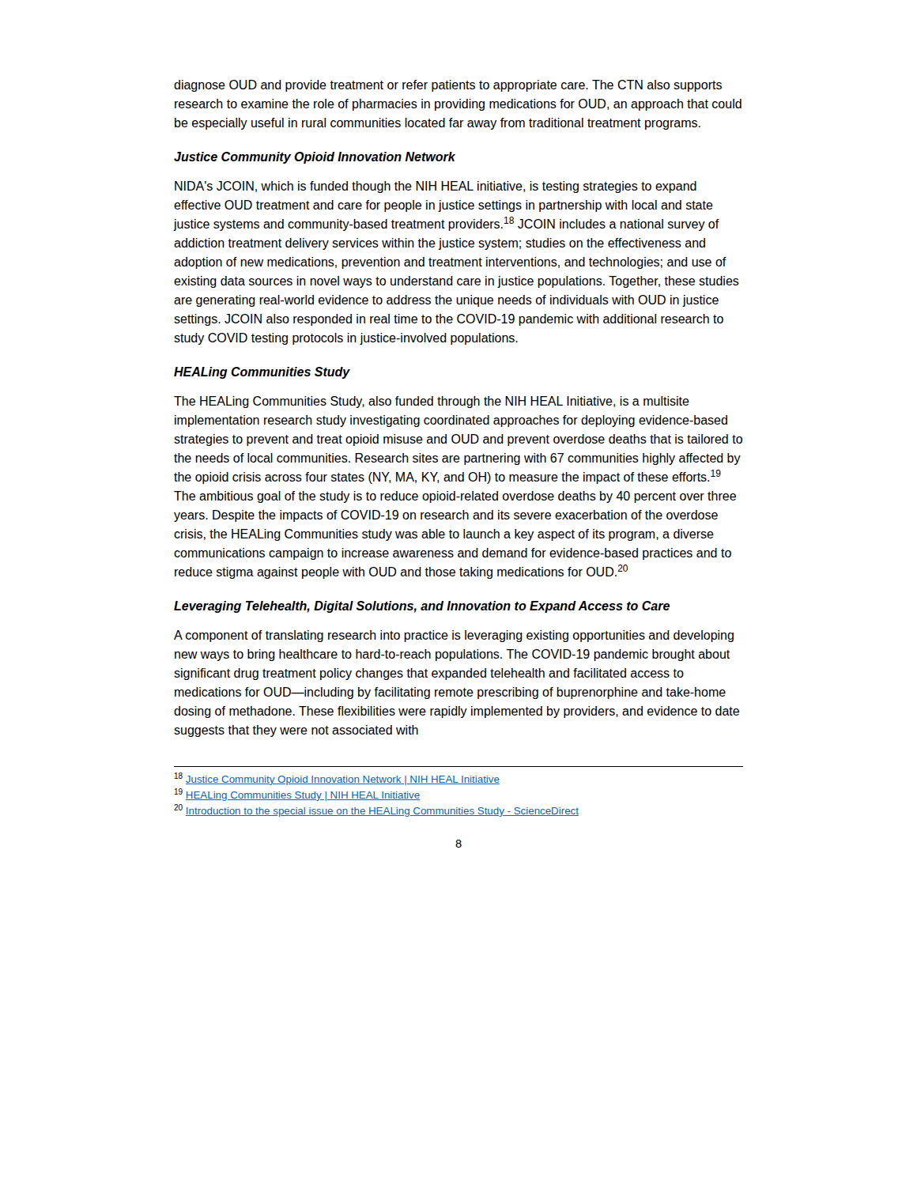diagnose OUD and provide treatment or refer patients to appropriate care. The CTN also supports research to examine the role of pharmacies in providing medications for OUD, an approach that could be especially useful in rural communities located far away from traditional treatment programs.
Justice Community Opioid Innovation Network
NIDA's JCOIN, which is funded though the NIH HEAL initiative, is testing strategies to expand effective OUD treatment and care for people in justice settings in partnership with local and state justice systems and community-based treatment providers.18 JCOIN includes a national survey of addiction treatment delivery services within the justice system; studies on the effectiveness and adoption of new medications, prevention and treatment interventions, and technologies; and use of existing data sources in novel ways to understand care in justice populations. Together, these studies are generating real-world evidence to address the unique needs of individuals with OUD in justice settings. JCOIN also responded in real time to the COVID-19 pandemic with additional research to study COVID testing protocols in justice-involved populations.
HEALing Communities Study
The HEALing Communities Study, also funded through the NIH HEAL Initiative, is a multisite implementation research study investigating coordinated approaches for deploying evidence-based strategies to prevent and treat opioid misuse and OUD and prevent overdose deaths that is tailored to the needs of local communities. Research sites are partnering with 67 communities highly affected by the opioid crisis across four states (NY, MA, KY, and OH) to measure the impact of these efforts.19 The ambitious goal of the study is to reduce opioid-related overdose deaths by 40 percent over three years. Despite the impacts of COVID-19 on research and its severe exacerbation of the overdose crisis, the HEALing Communities study was able to launch a key aspect of its program, a diverse communications campaign to increase awareness and demand for evidence-based practices and to reduce stigma against people with OUD and those taking medications for OUD.20
Leveraging Telehealth, Digital Solutions, and Innovation to Expand Access to Care
A component of translating research into practice is leveraging existing opportunities and developing new ways to bring healthcare to hard-to-reach populations. The COVID-19 pandemic brought about significant drug treatment policy changes that expanded telehealth and facilitated access to medications for OUD—including by facilitating remote prescribing of buprenorphine and take-home dosing of methadone. These flexibilities were rapidly implemented by providers, and evidence to date suggests that they were not associated with
18 Justice Community Opioid Innovation Network | NIH HEAL Initiative
19 HEALing Communities Study | NIH HEAL Initiative
20 Introduction to the special issue on the HEALing Communities Study - ScienceDirect
8